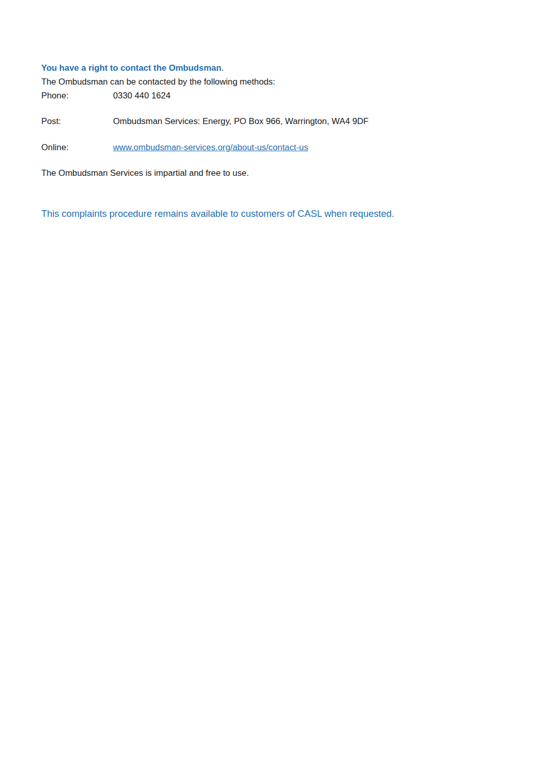You have a right to contact the Ombudsman.
The Ombudsman can be contacted by the following methods:
| Phone: | 0330 440 1624 |
| Post: | Ombudsman Services: Energy, PO Box 966, Warrington, WA4 9DF |
| Online: | www.ombudsman-services.org/about-us/contact-us |
The Ombudsman Services is impartial and free to use.
This complaints procedure remains available to customers of CASL when requested.